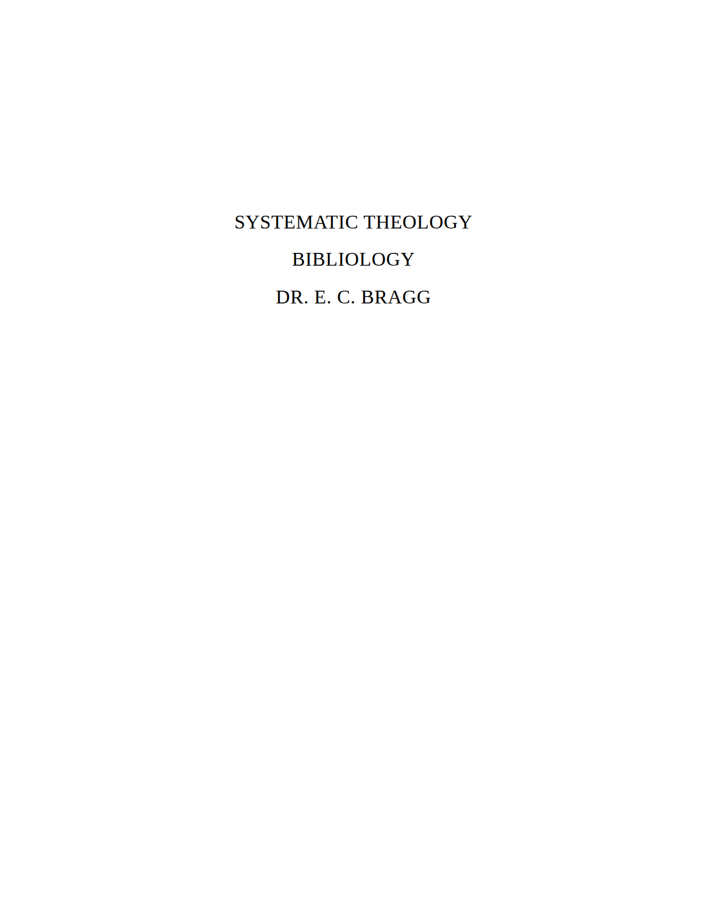SYSTEMATIC THEOLOGY
BIBLIOLOGY
DR. E. C. BRAGG